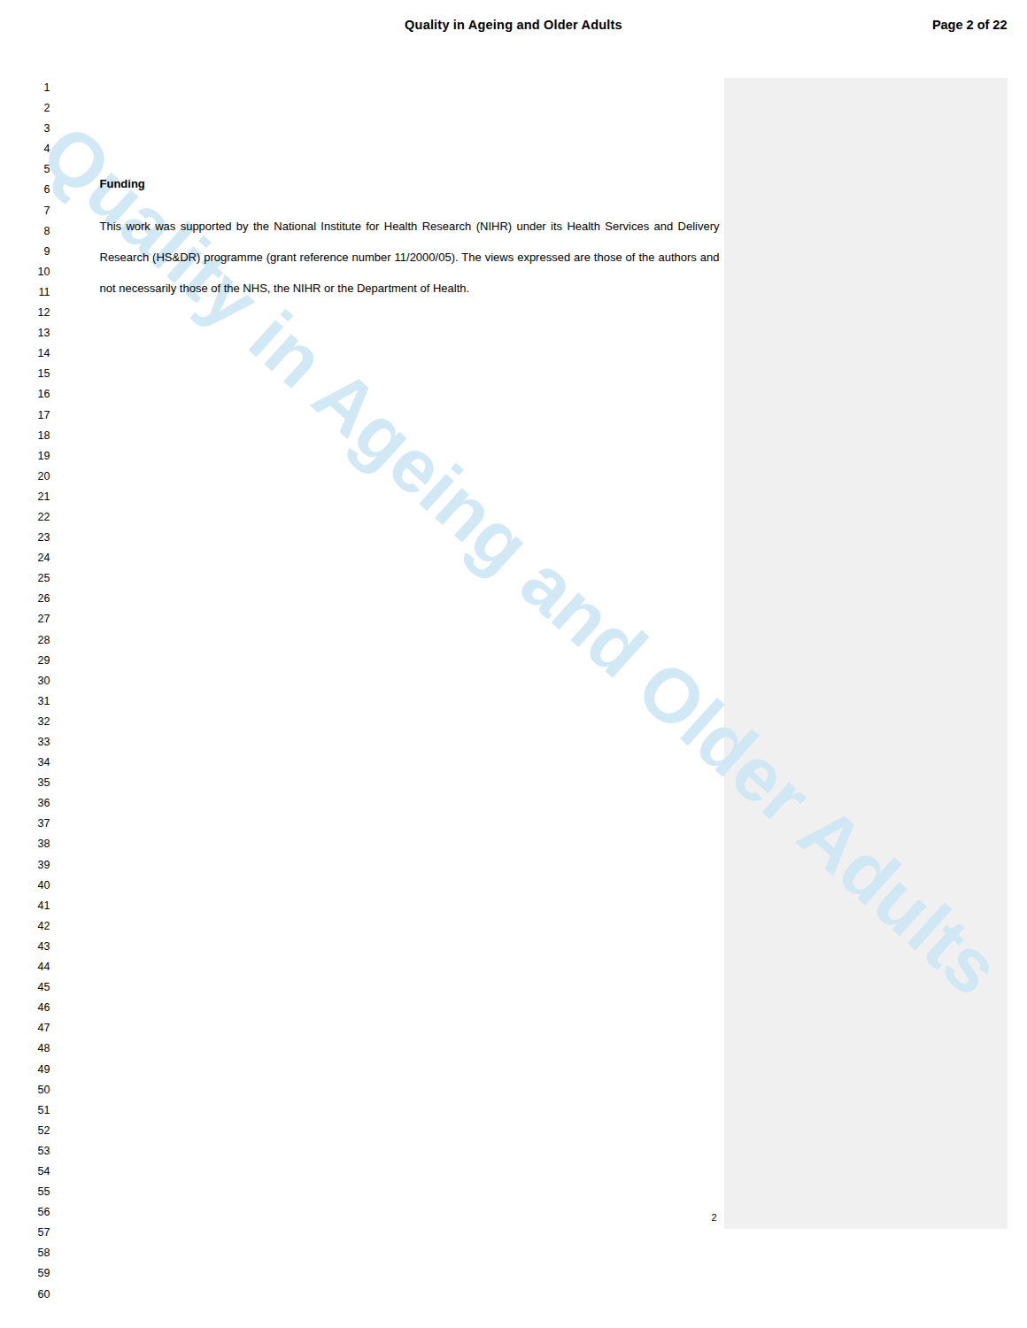Quality in Ageing and Older Adults
Page 2 of 22
Quality in Ageing and Older Adults
123456789101112131415161718192021222324252627282930313233343536373839404142434445464748495051525354555657585960
Funding
This work was supported by the National Institute for Health Research (NIHR) under its Health Services and Delivery Research (HS&DR) programme (grant reference number 11/2000/05). The views expressed are those of the authors and not necessarily those of the NHS, the NIHR or the Department of Health.
2